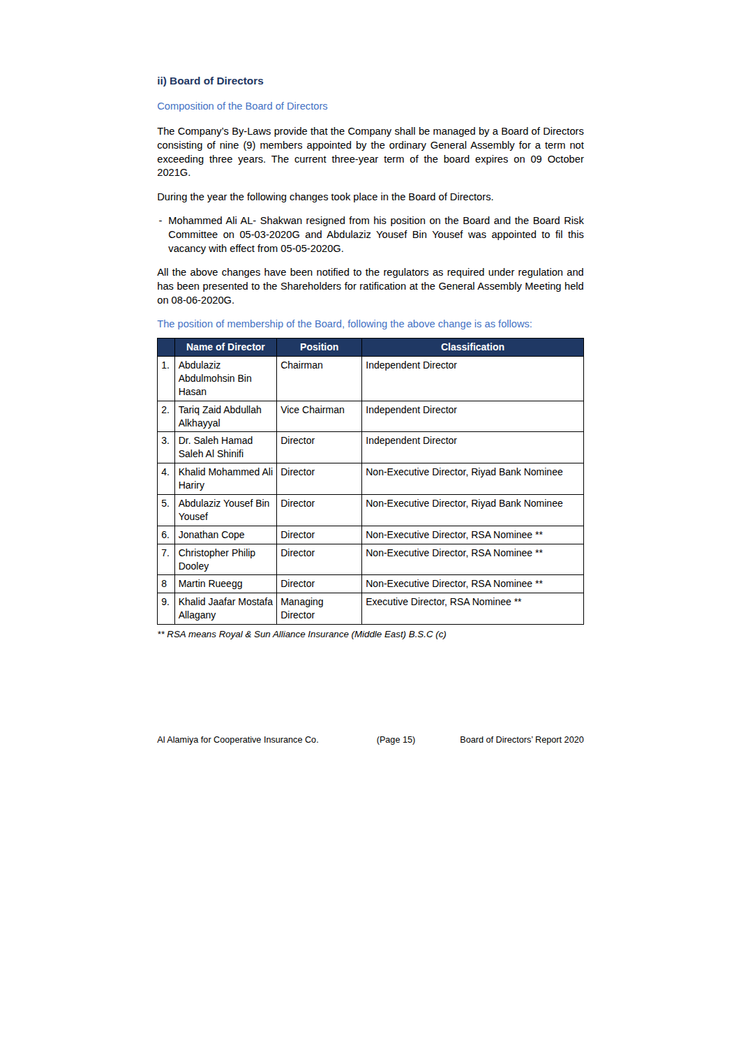ii) Board of Directors
Composition of the Board of Directors
The Company’s By-Laws provide that the Company shall be managed by a Board of Directors consisting of nine (9) members appointed by the ordinary General Assembly for a term not exceeding three years. The current three-year term of the board expires on 09 October 2021G.
During the year the following changes took place in the Board of Directors.
Mohammed Ali AL- Shakwan resigned from his position on the Board and the Board Risk Committee on 05-03-2020G and Abdulaziz Yousef Bin Yousef was appointed to fil this vacancy with effect from 05-05-2020G.
All the above changes have been notified to the regulators as required under regulation and has been presented to the Shareholders for ratification at the General Assembly Meeting held on 08-06-2020G.
The position of membership of the Board, following the above change is as follows:
| | Name of Director | Position | Classification |
| --- | --- | --- | --- |
| 1. | Abdulaziz Abdulmohsin Bin Hasan | Chairman | Independent Director |
| 2. | Tariq Zaid Abdullah Alkhayyal | Vice Chairman | Independent Director |
| 3. | Dr. Saleh Hamad Saleh Al Shinifi | Director | Independent Director |
| 4. | Khalid Mohammed Ali Hariry | Director | Non-Executive Director, Riyad Bank Nominee |
| 5. | Abdulaziz Yousef Bin Yousef | Director | Non-Executive Director, Riyad Bank Nominee |
| 6. | Jonathan Cope | Director | Non-Executive Director, RSA Nominee ** |
| 7. | Christopher Philip Dooley | Director | Non-Executive Director, RSA Nominee ** |
| 8 | Martin Rueegg | Director | Non-Executive Director, RSA Nominee ** |
| 9. | Khalid Jaafar Mostafa Allagany | Managing Director | Executive Director, RSA Nominee ** |
** RSA means Royal & Sun Alliance Insurance (Middle East) B.S.C (c)
Al Alamiya for Cooperative Insurance Co.
(Page 15)
Board of Directors’ Report 2020